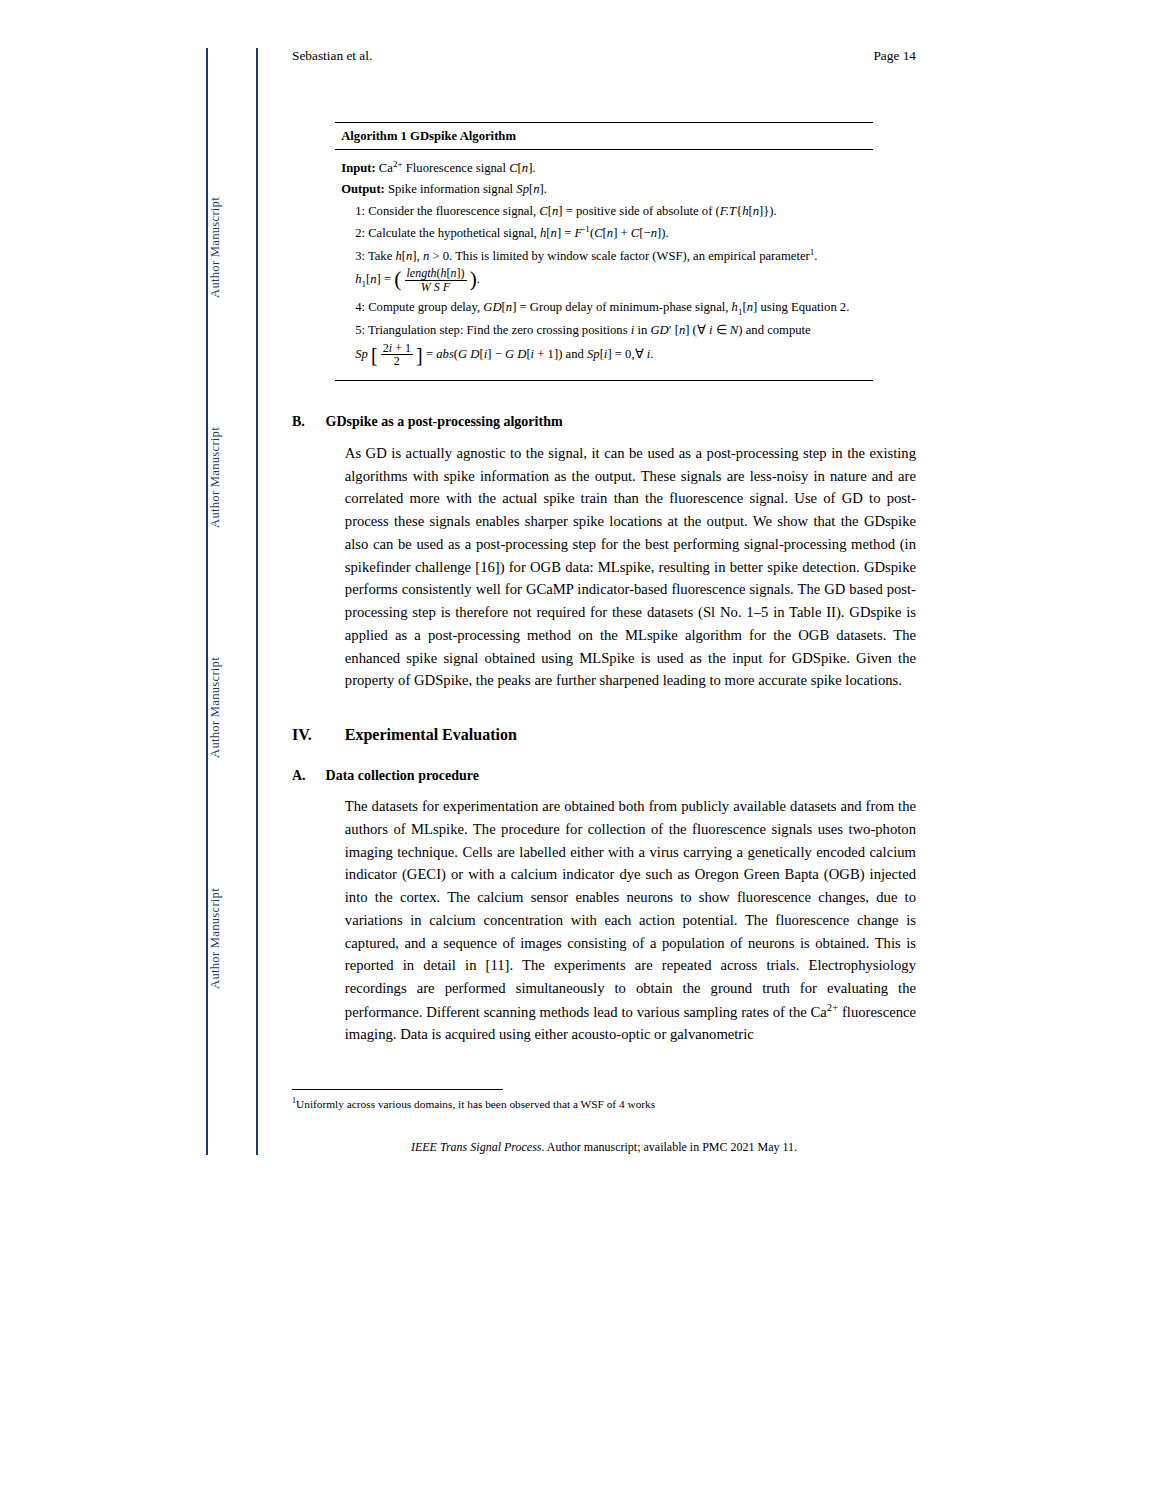Author Manuscript
Author Manuscript
Author Manuscript
Author Manuscript
Sebastian et al.
Page 14
Algorithm 1 GDspike Algorithm
Input: Ca2+ Fluorescence signal C[n].
Output: Spike information signal Sp[n].
Consider the fluorescence signal, C[n] = positive side of absolute of (F.T{h[n]}).
Calculate the hypothetical signal, h[n] = F-1(C[n] + C[−n]).
Take h[n], n > 0. This is limited by window scale factor (WSF), an empirical parameter1.
h1[n] = ( length(h[n]) W S F ).
Compute group delay, GD[n] = Group delay of minimum-phase signal, h1[n] using Equation 2.
Triangulation step: Find the zero crossing positions i in GD′ [n] (∀ i ∈ N) and compute
Sp [ 2i + 1 2 ] = abs(G D[i] − G D[i + 1]) and Sp[i] = 0,∀ i.
B. GDspike as a post-processing algorithm
As GD is actually agnostic to the signal, it can be used as a post-processing step in the existing algorithms with spike information as the output. These signals are less-noisy in nature and are correlated more with the actual spike train than the fluorescence signal. Use of GD to post-process these signals enables sharper spike locations at the output. We show that the GDspike also can be used as a post-processing step for the best performing signal-processing method (in spikefinder challenge [16]) for OGB data: MLspike, resulting in better spike detection. GDspike performs consistently well for GCaMP indicator-based fluorescence signals. The GD based post-processing step is therefore not required for these datasets (Sl No. 1–5 in Table II). GDspike is applied as a post-processing method on the MLspike algorithm for the OGB datasets. The enhanced spike signal obtained using MLSpike is used as the input for GDSpike. Given the property of GDSpike, the peaks are further sharpened leading to more accurate spike locations.
IV. Experimental Evaluation
A. Data collection procedure
The datasets for experimentation are obtained both from publicly available datasets and from the authors of MLspike. The procedure for collection of the fluorescence signals uses two-photon imaging technique. Cells are labelled either with a virus carrying a genetically encoded calcium indicator (GECI) or with a calcium indicator dye such as Oregon Green Bapta (OGB) injected into the cortex. The calcium sensor enables neurons to show fluorescence changes, due to variations in calcium concentration with each action potential. The fluorescence change is captured, and a sequence of images consisting of a population of neurons is obtained. This is reported in detail in [11]. The experiments are repeated across trials. Electrophysiology recordings are performed simultaneously to obtain the ground truth for evaluating the performance. Different scanning methods lead to various sampling rates of the Ca2+ fluorescence imaging. Data is acquired using either acousto-optic or galvanometric
1Uniformly across various domains, it has been observed that a WSF of 4 works
IEEE Trans Signal Process. Author manuscript; available in PMC 2021 May 11.